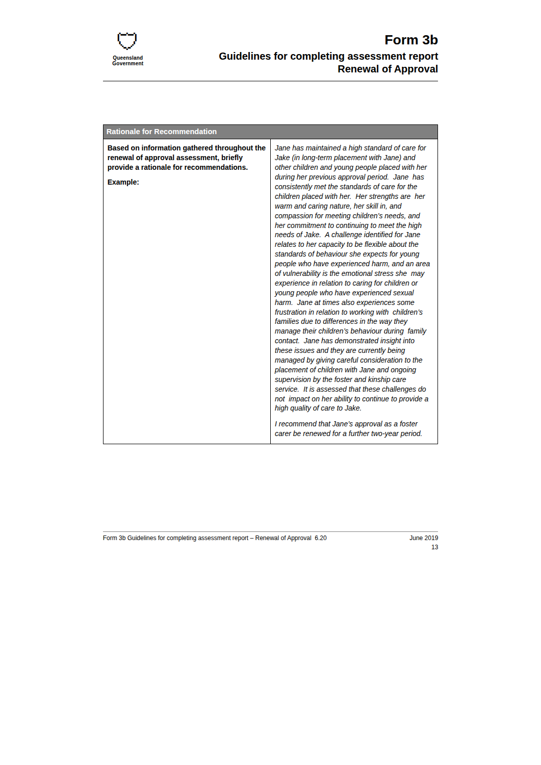🛡 Queensland
Government
Form 3b
Guidelines for completing assessment report
Renewal of Approval
| Rationale for Recommendation |
| --- |
| Based on information gathered throughout the renewal of approval assessment, briefly provide a rationale for recommendations. Example: | Jane has maintained a high standard of care for Jake (in long-term placement with Jane) and other children and young people placed with her during her previous approval period. Jane has consistently met the standards of care for the children placed with her. Her strengths are her warm and caring nature, her skill in, and compassion for meeting children’s needs, and her commitment to continuing to meet the high needs of Jake. A challenge identified for Jane relates to her capacity to be flexible about the standards of behaviour she expects for young people who have experienced harm, and an area of vulnerability is the emotional stress she may experience in relation to caring for children or young people who have experienced sexual harm. Jane at times also experiences some frustration in relation to working with children’s families due to differences in the way they manage their children’s behaviour during family contact. Jane has demonstrated insight into these issues and they are currently being managed by giving careful consideration to the placement of children with Jane and ongoing supervision by the foster and kinship care service. It is assessed that these challenges do not impact on her ability to continue to provide a high quality of care to Jake. I recommend that Jane’s approval as a foster carer be renewed for a further two-year period. |
Form 3b Guidelines for completing assessment report – Renewal of Approval 6.20
June 2019
13